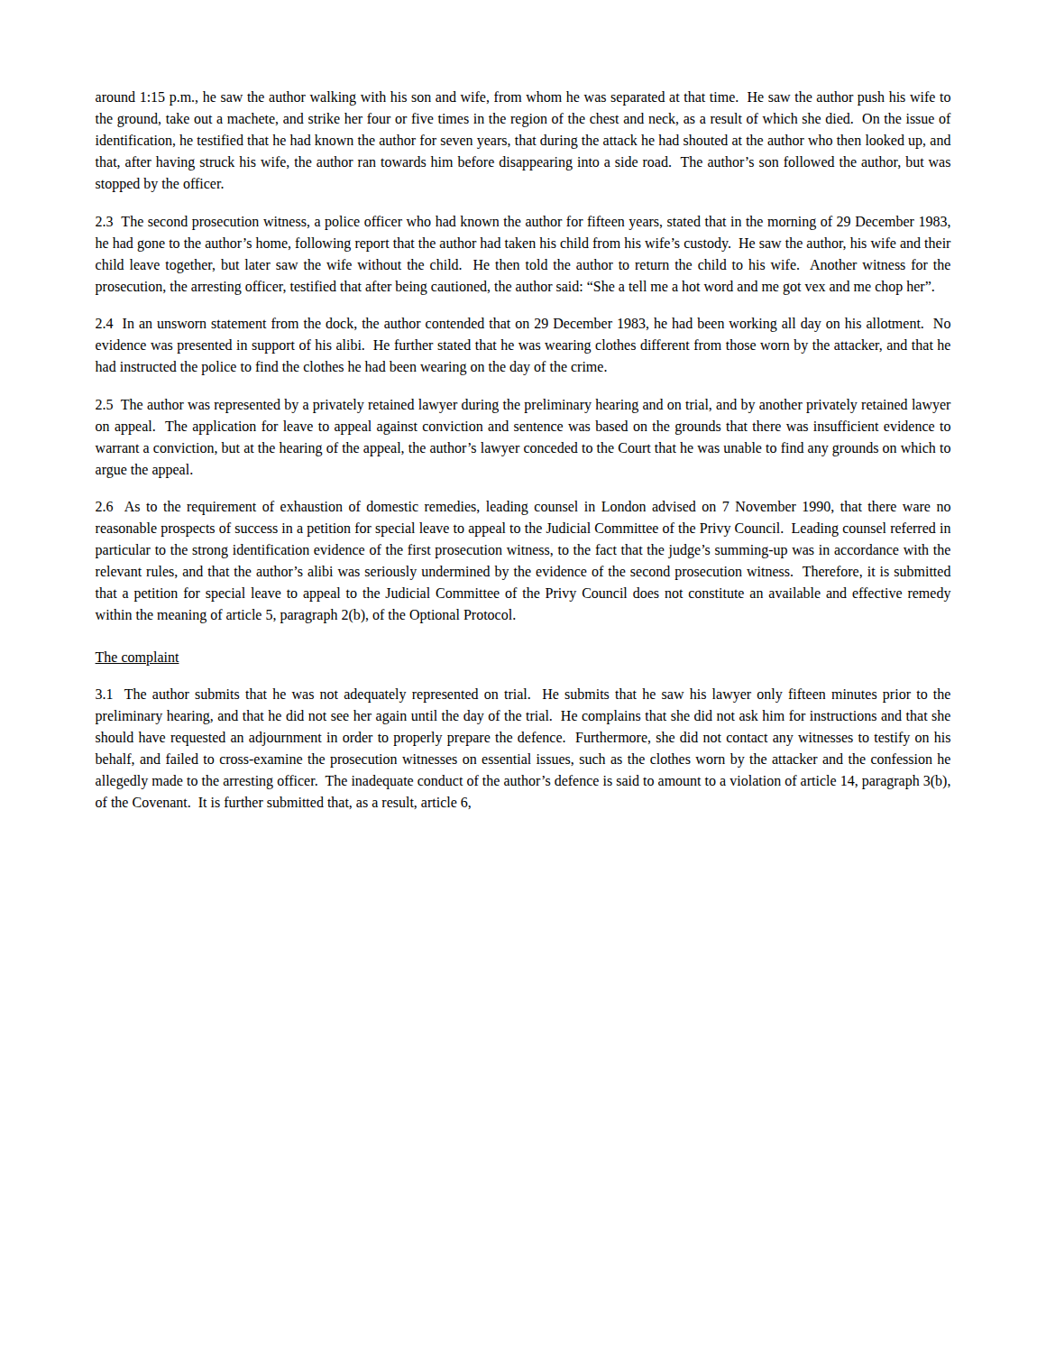around 1:15 p.m., he saw the author walking with his son and wife, from whom he was separated at that time. He saw the author push his wife to the ground, take out a machete, and strike her four or five times in the region of the chest and neck, as a result of which she died. On the issue of identification, he testified that he had known the author for seven years, that during the attack he had shouted at the author who then looked up, and that, after having struck his wife, the author ran towards him before disappearing into a side road. The author’s son followed the author, but was stopped by the officer.
2.3 The second prosecution witness, a police officer who had known the author for fifteen years, stated that in the morning of 29 December 1983, he had gone to the author’s home, following report that the author had taken his child from his wife’s custody. He saw the author, his wife and their child leave together, but later saw the wife without the child. He then told the author to return the child to his wife. Another witness for the prosecution, the arresting officer, testified that after being cautioned, the author said: “She a tell me a hot word and me got vex and me chop her”.
2.4 In an unsworn statement from the dock, the author contended that on 29 December 1983, he had been working all day on his allotment. No evidence was presented in support of his alibi. He further stated that he was wearing clothes different from those worn by the attacker, and that he had instructed the police to find the clothes he had been wearing on the day of the crime.
2.5 The author was represented by a privately retained lawyer during the preliminary hearing and on trial, and by another privately retained lawyer on appeal. The application for leave to appeal against conviction and sentence was based on the grounds that there was insufficient evidence to warrant a conviction, but at the hearing of the appeal, the author’s lawyer conceded to the Court that he was unable to find any grounds on which to argue the appeal.
2.6 As to the requirement of exhaustion of domestic remedies, leading counsel in London advised on 7 November 1990, that there ware no reasonable prospects of success in a petition for special leave to appeal to the Judicial Committee of the Privy Council. Leading counsel referred in particular to the strong identification evidence of the first prosecution witness, to the fact that the judge’s summing-up was in accordance with the relevant rules, and that the author’s alibi was seriously undermined by the evidence of the second prosecution witness. Therefore, it is submitted that a petition for special leave to appeal to the Judicial Committee of the Privy Council does not constitute an available and effective remedy within the meaning of article 5, paragraph 2(b), of the Optional Protocol.
The complaint
3.1 The author submits that he was not adequately represented on trial. He submits that he saw his lawyer only fifteen minutes prior to the preliminary hearing, and that he did not see her again until the day of the trial. He complains that she did not ask him for instructions and that she should have requested an adjournment in order to properly prepare the defence. Furthermore, she did not contact any witnesses to testify on his behalf, and failed to cross-examine the prosecution witnesses on essential issues, such as the clothes worn by the attacker and the confession he allegedly made to the arresting officer. The inadequate conduct of the author’s defence is said to amount to a violation of article 14, paragraph 3(b), of the Covenant. It is further submitted that, as a result, article 6,